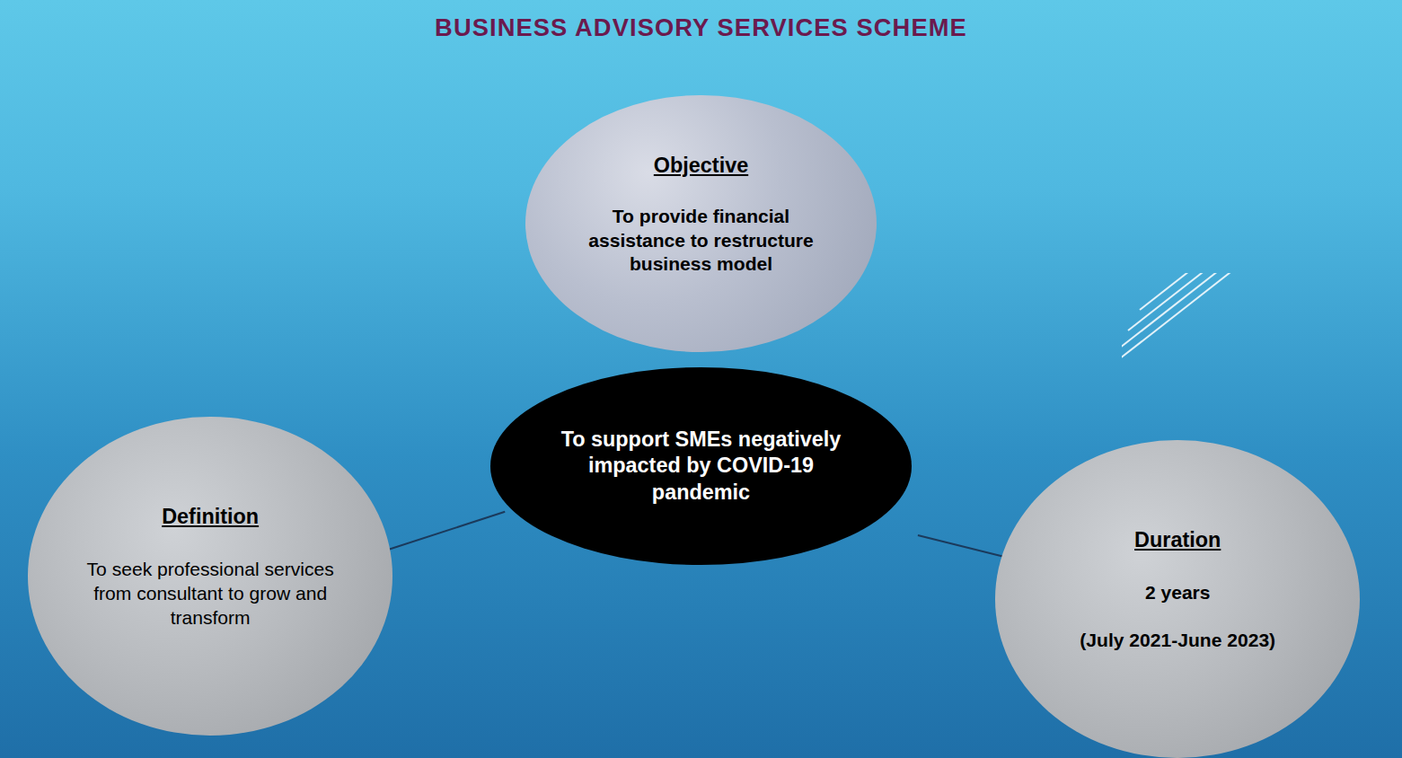Business Advisory Services Scheme
Objective
To provide financial assistance to restructure business model
To support SMEs negatively impacted by COVID-19 pandemic
Definition
To seek professional services from consultant to grow and transform
Duration
2 years
(July 2021-June 2023)